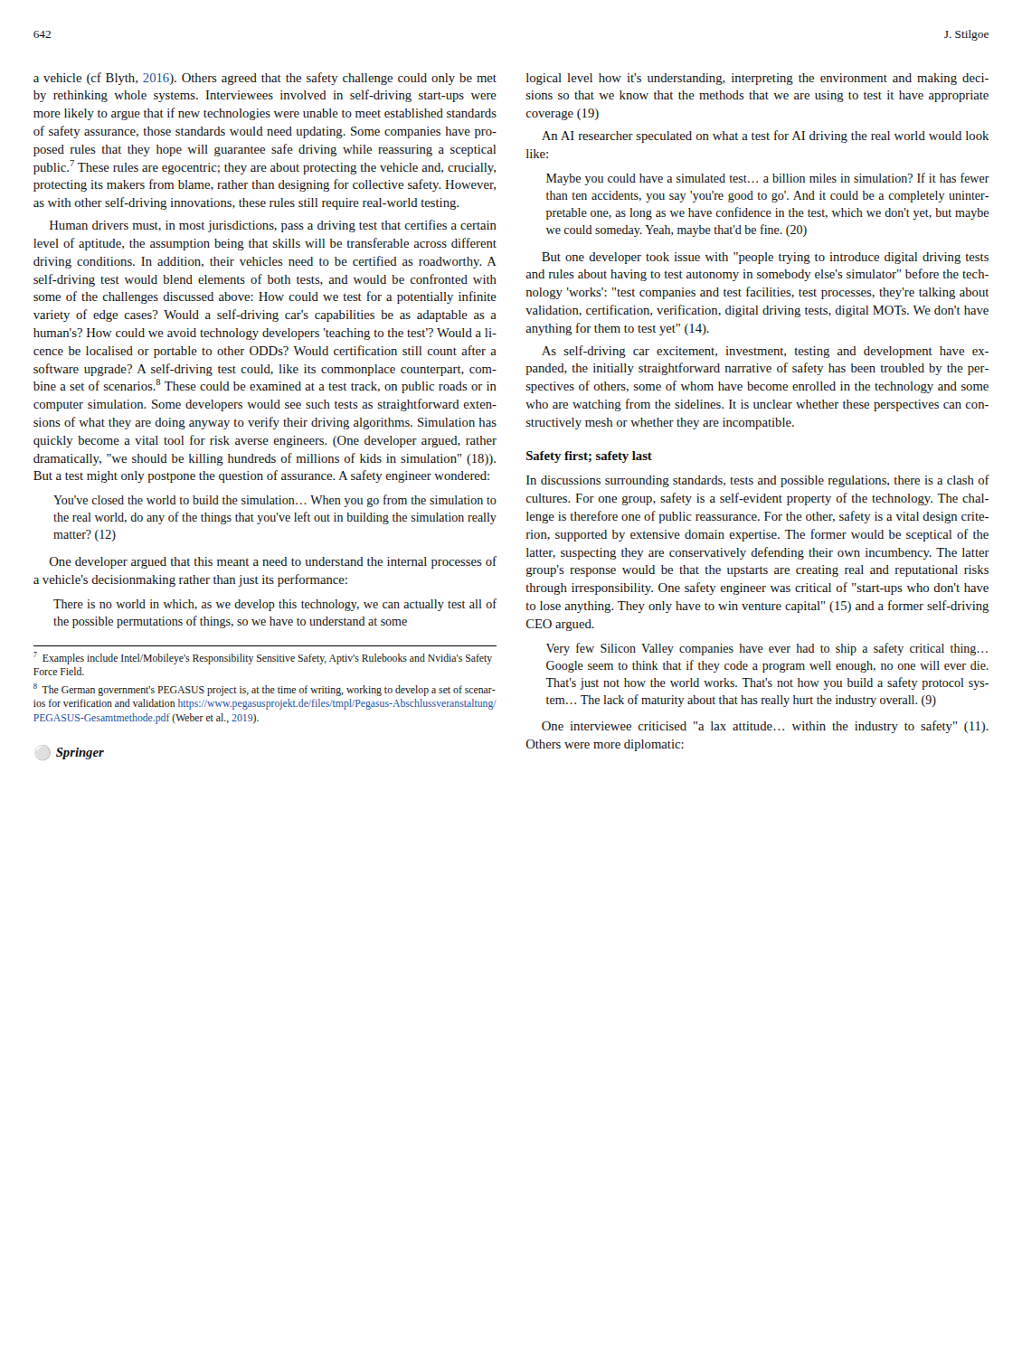642 J. Stilgoe
a vehicle (cf Blyth, 2016). Others agreed that the safety challenge could only be met by rethinking whole systems. Interviewees involved in self-driving start-ups were more likely to argue that if new technologies were unable to meet established standards of safety assurance, those standards would need updating. Some companies have proposed rules that they hope will guarantee safe driving while reassuring a sceptical public.7 These rules are egocentric; they are about protecting the vehicle and, crucially, protecting its makers from blame, rather than designing for collective safety. However, as with other self-driving innovations, these rules still require real-world testing.
Human drivers must, in most jurisdictions, pass a driving test that certifies a certain level of aptitude, the assumption being that skills will be transferable across different driving conditions. In addition, their vehicles need to be certified as roadworthy. A self-driving test would blend elements of both tests, and would be confronted with some of the challenges discussed above: How could we test for a potentially infinite variety of edge cases? Would a self-driving car's capabilities be as adaptable as a human's? How could we avoid technology developers 'teaching to the test'? Would a licence be localised or portable to other ODDs? Would certification still count after a software upgrade? A self-driving test could, like its commonplace counterpart, combine a set of scenarios.8 These could be examined at a test track, on public roads or in computer simulation. Some developers would see such tests as straightforward extensions of what they are doing anyway to verify their driving algorithms. Simulation has quickly become a vital tool for risk averse engineers. (One developer argued, rather dramatically, "we should be killing hundreds of millions of kids in simulation" (18)). But a test might only postpone the question of assurance. A safety engineer wondered:
You've closed the world to build the simulation… When you go from the simulation to the real world, do any of the things that you've left out in building the simulation really matter? (12)
One developer argued that this meant a need to understand the internal processes of a vehicle's decisionmaking rather than just its performance:
There is no world in which, as we develop this technology, we can actually test all of the possible permutations of things, so we have to understand at some
7 Examples include Intel/Mobileye's Responsibility Sensitive Safety, Aptiv's Rulebooks and Nvidia's Safety Force Field.
8 The German government's PEGASUS project is, at the time of writing, working to develop a set of scenarios for verification and validation https://www.pegasusprojekt.de/files/tmpl/Pegasus-Abschlussveranstaltung/PEGASUS-Gesamtmethode.pdf (Weber et al., 2019).
⚪ Springer
logical level how it's understanding, interpreting the environment and making decisions so that we know that the methods that we are using to test it have appropriate coverage (19)
An AI researcher speculated on what a test for AI driving the real world would look like:
Maybe you could have a simulated test… a billion miles in simulation? If it has fewer than ten accidents, you say 'you're good to go'. And it could be a completely uninterpretable one, as long as we have confidence in the test, which we don't yet, but maybe we could someday. Yeah, maybe that'd be fine. (20)
But one developer took issue with "people trying to introduce digital driving tests and rules about having to test autonomy in somebody else's simulator" before the technology 'works': "test companies and test facilities, test processes, they're talking about validation, certification, verification, digital driving tests, digital MOTs. We don't have anything for them to test yet" (14).
As self-driving car excitement, investment, testing and development have expanded, the initially straightforward narrative of safety has been troubled by the perspectives of others, some of whom have become enrolled in the technology and some who are watching from the sidelines. It is unclear whether these perspectives can constructively mesh or whether they are incompatible.
Safety first; safety last
In discussions surrounding standards, tests and possible regulations, there is a clash of cultures. For one group, safety is a self-evident property of the technology. The challenge is therefore one of public reassurance. For the other, safety is a vital design criterion, supported by extensive domain expertise. The former would be sceptical of the latter, suspecting they are conservatively defending their own incumbency. The latter group's response would be that the upstarts are creating real and reputational risks through irresponsibility. One safety engineer was critical of "start-ups who don't have to lose anything. They only have to win venture capital" (15) and a former self-driving CEO argued.
Very few Silicon Valley companies have ever had to ship a safety critical thing… Google seem to think that if they code a program well enough, no one will ever die. That's just not how the world works. That's not how you build a safety protocol system… The lack of maturity about that has really hurt the industry overall. (9)
One interviewee criticised "a lax attitude… within the industry to safety" (11). Others were more diplomatic: